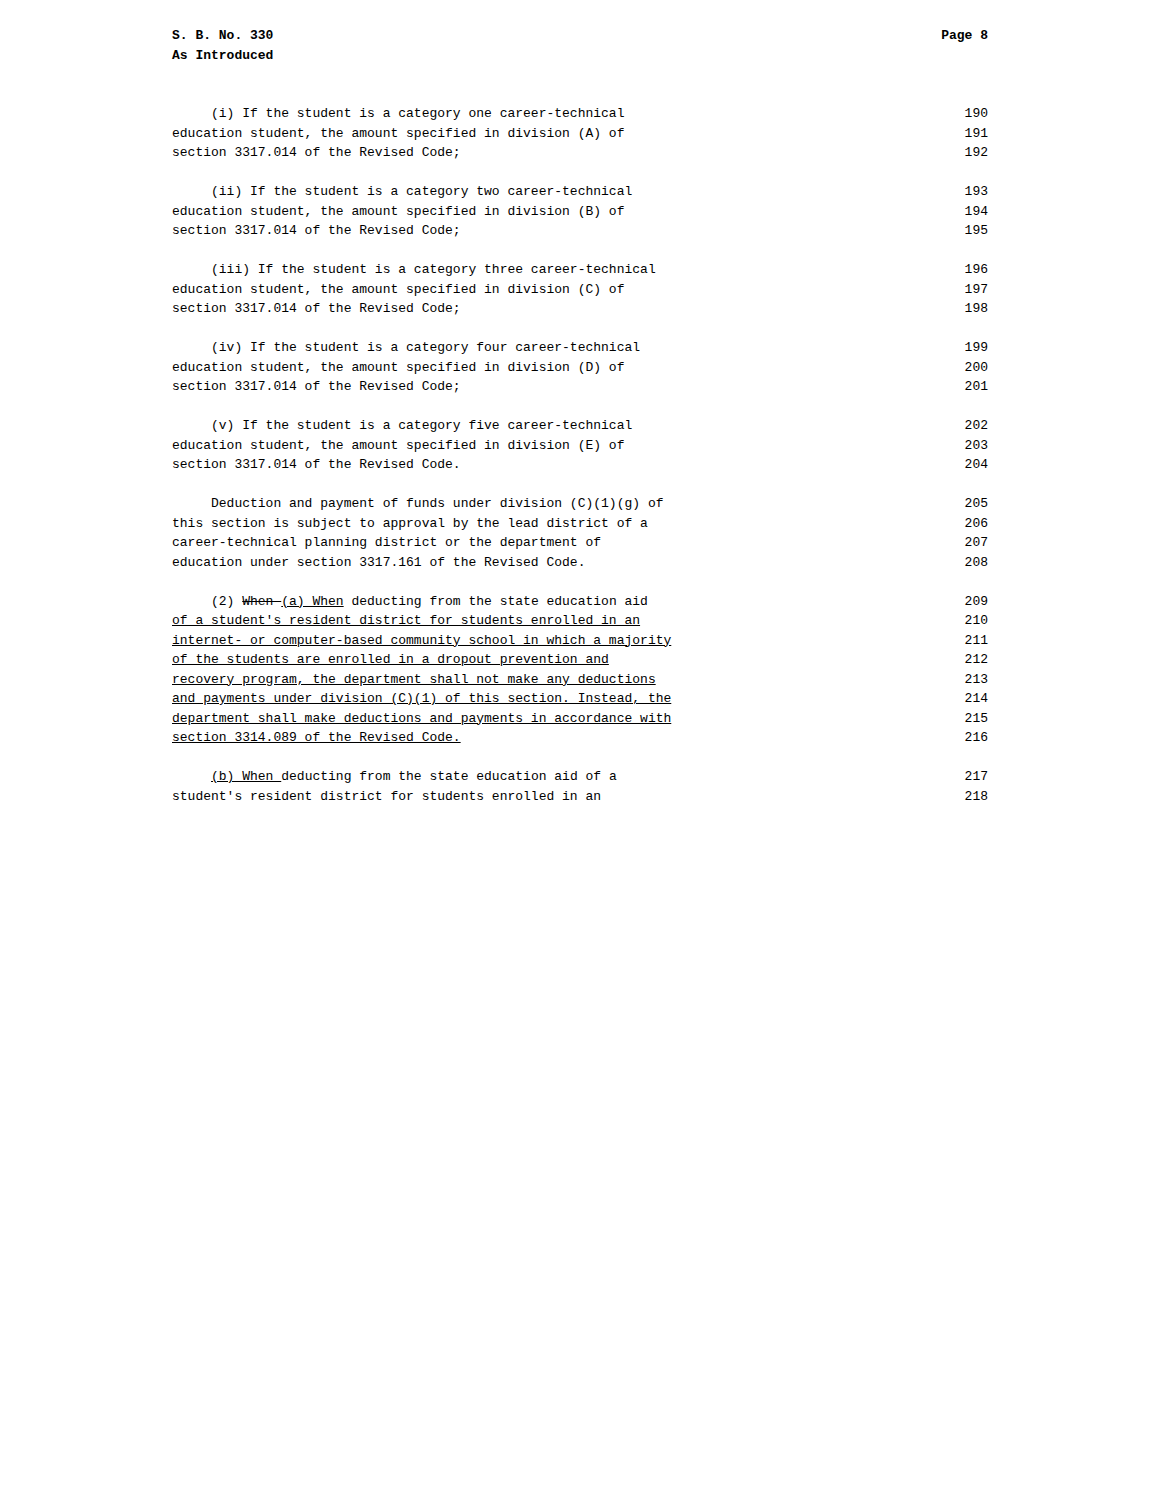S. B. No. 330 As Introduced
Page 8
(i) If the student is a category one career-technical 190
education student, the amount specified in division (A) of 191
section 3317.014 of the Revised Code; 192
(ii) If the student is a category two career-technical 193
education student, the amount specified in division (B) of 194
section 3317.014 of the Revised Code; 195
(iii) If the student is a category three career-technical 196
education student, the amount specified in division (C) of 197
section 3317.014 of the Revised Code; 198
(iv) If the student is a category four career-technical 199
education student, the amount specified in division (D) of 200
section 3317.014 of the Revised Code; 201
(v) If the student is a category five career-technical 202
education student, the amount specified in division (E) of 203
section 3317.014 of the Revised Code. 204
Deduction and payment of funds under division (C)(1)(g) of 205
this section is subject to approval by the lead district of a 206
career-technical planning district or the department of 207
education under section 3317.161 of the Revised Code. 208
(2) When (a) When deducting from the state education aid 209
of a student's resident district for students enrolled in an 210
internet- or computer-based community school in which a majority 211
of the students are enrolled in a dropout prevention and 212
recovery program, the department shall not make any deductions 213
and payments under division (C)(1) of this section. Instead, the 214
department shall make deductions and payments in accordance with 215
section 3314.089 of the Revised Code. 216
(b) When deducting from the state education aid of a 217
student's resident district for students enrolled in an 218